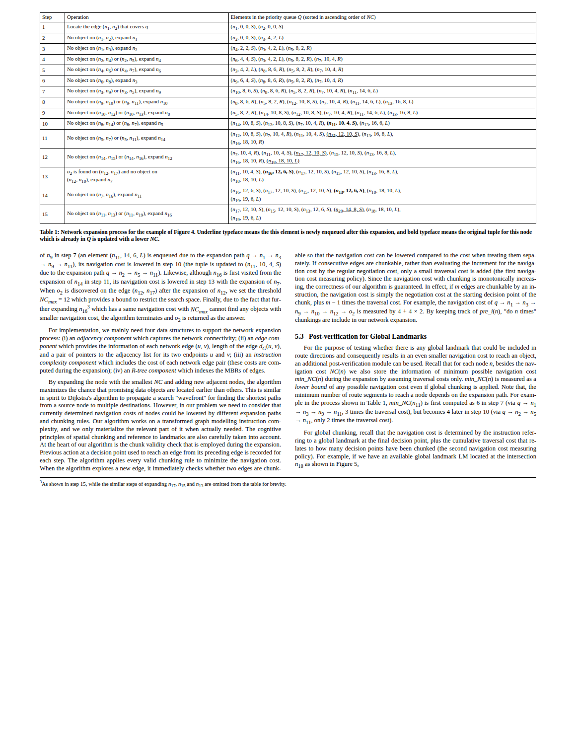| Step | Operation | Elements in the priority queue Q (sorted in ascending order of NC ) |
| --- | --- | --- |
| 1 | Locate the edge ( n 1 , n 2 ) that covers q | ( n 1 , 0, 0, S ), ( n 2 , 0, 0, S ) |
| 2 | No object on ( n 1 , n 2 ), expand n 1 | ( n 2 , 0, 0, S ), ( n 3 , 4, 2, L ) |
| 3 | No object on ( n 1 , n 3 ), expand n 2 | ( n 4 , 2, 2, S ), ( n 3 , 4, 2, L ), ( n 5 , 8, 2, R ) |
| 4 | No object on ( n 2 , n 4 ) or ( n 2 , n 5 ), expand n 4 | ( n 6 , 4, 4, S ), ( n 3 , 4, 2, L ), ( n 5 , 8, 2, R ), ( n 7 , 10, 4, R ) |
| 5 | No object on ( n 4 , n 6 ) or ( n 4 , n 7 ), expand n 6 | ( n 3 , 4, 2, L ), ( n 8 , 8, 6, R ), ( n 5 , 8, 2, R ), ( n 7 , 10, 4, R ) |
| 6 | No object on ( n 6 , n 8 ), expand n 3 | ( n 9 , 6, 4, S ), ( n 8 , 8, 6, R ), ( n 5 , 8, 2, R ), ( n 7 , 10, 4, R ) |
| 7 | No object on ( n 3 , n 9 ) or ( n 3 , n 5 ), expand n 9 | ( n 10 , 8, 6, S ), ( n 8 , 8, 6, R ), ( n 5 , 8, 2, R ), ( n 7 , 10, 4, R ), ( n 11 , 14, 6, L ) |
| 8 | No object on ( n 9 , n 10 ) or ( n 9 , n 11 ), expand n 10 | ( n 8 , 8, 6, R ), ( n 5 , 8, 2, R ), ( n 12 , 10, 8, S ), ( n 7 , 10, 4, R ), ( n 11 , 14, 6, L ), ( n 13 , 16, 8, L ) |
| 9 | No object on ( n 10 , n 12 ) or ( n 10 , n 13 ), expand n 8 | ( n 5 , 8, 2, R ), ( n 14 , 10, 8, S ), ( n 12 , 10, 8, S ), ( n 7 , 10, 4, R ), ( n 11 , 14, 6, L ), ( n 13 , 16, 8, L ) |
| 10 | No object on ( n 8 , n 14 ) or ( n 8 , n 7 ), expand n 5 | ( n 14 , 10, 8, S ), ( n 12 , 10, 8, S ), ( n 7 , 10, 4, R ), ( n 11 , 10, 4, S ) , ( n 13 , 16, 6, L ) |
| 11 | No object on ( n 5 , n 7 ) or ( n 5 , n 11 ), expand n 14 | ( n 12 , 10, 8, S ), ( n 7 , 10, 4, R ), ( n 11 , 10, 4, S ), ( n 15 , 12, 10, S ) , ( n 13 , 16, 8, L ), ( n 16 , 18, 10, R ) |
| 12 | No object on ( n 14 , n 15 ) or ( n 14 , n 16 ), expand n 12 | ( n 7 , 10, 4, R ), ( n 11 , 10, 4, S ), ( n 17 , 12, 10, S ) , ( n 15 , 12, 10, S ), ( n 13 , 16, 8, L ), ( n 16 , 18, 10, R ), ( n 18 , 18, 10, L ) |
| 13 | o 2 is found on ( n 12 , n 17 ) and no object on ( n 12 , n 18 ), expand n 7 | ( n 11 , 10, 4, S ), ( n 16 , 12, 6, S ) , ( n 17 , 12, 10, S ), ( n 15 , 12, 10, S ), ( n 13 , 16, 8, L ), ( n 18 , 18, 10, L ) |
| 14 | No object on ( n 7 , n 16 ), expand n 11 | ( n 16 , 12, 6, S ), ( n 17 , 12, 10, S ), ( n 15 , 12, 10, S ), ( n 13 , 12, 6, S ) , ( n 18 , 18, 10, L ), ( n 19 , 19, 6, L ) |
| 15 | No object on ( n 11 , n 13 ) or ( n 11 , n 19 ), expand n 16 | ( n 17 , 12, 10, S ), ( n 15 , 12, 10, S ), ( n 13 , 12, 6, S ), ( n 20 , 14, 8, S ) , ( n 18 , 18, 10, L ), ( n 19 , 19, 6, L ) |
Table 1: Network expansion process for the example of Figure 4. Underline typeface means the this element is newly enqueued after this expansion, and bold typeface means the original tuple for this node which is already in Q is updated with a lower NC.
of n9 in step 7 (an element (n11, 14, 6, L) is enqueued due to the expansion path q → n1 → n3 → n9 → n11), its navigation cost is lowered in step 10 (the tuple is updated to (n11, 10, 4, S) due to the expansion path q → n2 → n5 → n11). Likewise, although n16 is first visited from the expansion of n14 in step 11, its navigation cost is lowered in step 13 with the expansion of n7. When o2 is discovered on the edge (n12, n17) after the expansion of n12, we set the threshold NCmax = 12 which provides a bound to restrict the search space. Finally, due to the fact that further expanding n163 which has a same navigation cost with NCmax cannot find any objects with smaller navigation cost, the algorithm terminates and o2 is returned as the answer.
For implementation, we mainly need four data structures to support the network expansion process: (i) an adjacency component which captures the network connectivity; (ii) an edge component which provides the information of each network edge (u, v), length of the edge dG(u, v), and a pair of pointers to the adjacency list for its two endpoints u and v; (iii) an instruction complexity component which includes the cost of each network edge pair (these costs are computed during the expansion); (iv) an R-tree component which indexes the MBRs of edges.
By expanding the node with the smallest NC and adding new adjacent nodes, the algorithm maximizes the chance that promising data objects are located earlier than others. This is similar in spirit to Dijkstra's algorithm to propagate a search "wavefront" for finding the shortest paths from a source node to multiple destinations. However, in our problem we need to consider that currently determined navigation costs of nodes could be lowered by different expansion paths and chunking rules. Our algorithm works on a transformed graph modelling instruction complexity, and we only materialize the relevant part of it when actually needed. The cognitive principles of spatial chunking and reference to landmarks are also carefully taken into account. At the heart of our algorithm is the chunk validity check that is employed during the expansion. Previous action at a decision point used to reach an edge from its preceding edge is recorded for each step. The algorithm applies every valid chunking rule to minimize the navigation cost. When the algorithm explores a new edge, it immediately checks whether two edges are chunkable so that the navigation cost can be lowered compared to the cost when treating them separately. If consecutive edges are chunkable, rather than evaluating the increment for the navigation cost by the regular negotiation cost, only a small traversal cost is added (the first navigation cost measuring policy). Since the navigation cost with chunking is monotonically increasing, the correctness of our algorithm is guaranteed. In effect, if m edges are chunkable by an instruction, the navigation cost is simply the negotiation cost at the starting decision point of the chunk, plus m − 1 times the traversal cost. For example, the navigation cost of q → n1 → n3 → n9 → n10 → n12 → o2 is measured by 4 + 4 × 2. By keeping track of pre_i(n), "do n times" chunkings are include in our network expansion.
5.3 Post-verification for Global Landmarks
For the purpose of testing whether there is any global landmark that could be included in route directions and consequently results in an even smaller navigation cost to reach an object, an additional post-verification module can be used. Recall that for each node n, besides the navigation cost NC(n) we also store the information of minimum possible navigation cost min_NC(n) during the expansion by assuming traversal costs only. min_NC(n) is measured as a lower bound of any possible navigation cost even if global chunking is applied. Note that, the minimum number of route segments to reach a node depends on the expansion path. For example in the process shown in Table 1, min_NC(n11) is first computed as 6 in step 7 (via q → n1 → n3 → n9 → n11, 3 times the traversal cost), but becomes 4 later in step 10 (via q → n2 → n5 → n11, only 2 times the traversal cost).
For global chunking, recall that the navigation cost is determined by the instruction referring to a global landmark at the final decision point, plus the cumulative traversal cost that relates to how many decision points have been chunked (the second navigation cost measuring policy). For example, if we have an available global landmark LM located at the intersection n18 as shown in Figure 5,
3As shown in step 15, while the similar steps of expanding n17, n15 and n13 are omitted from the table for brevity.